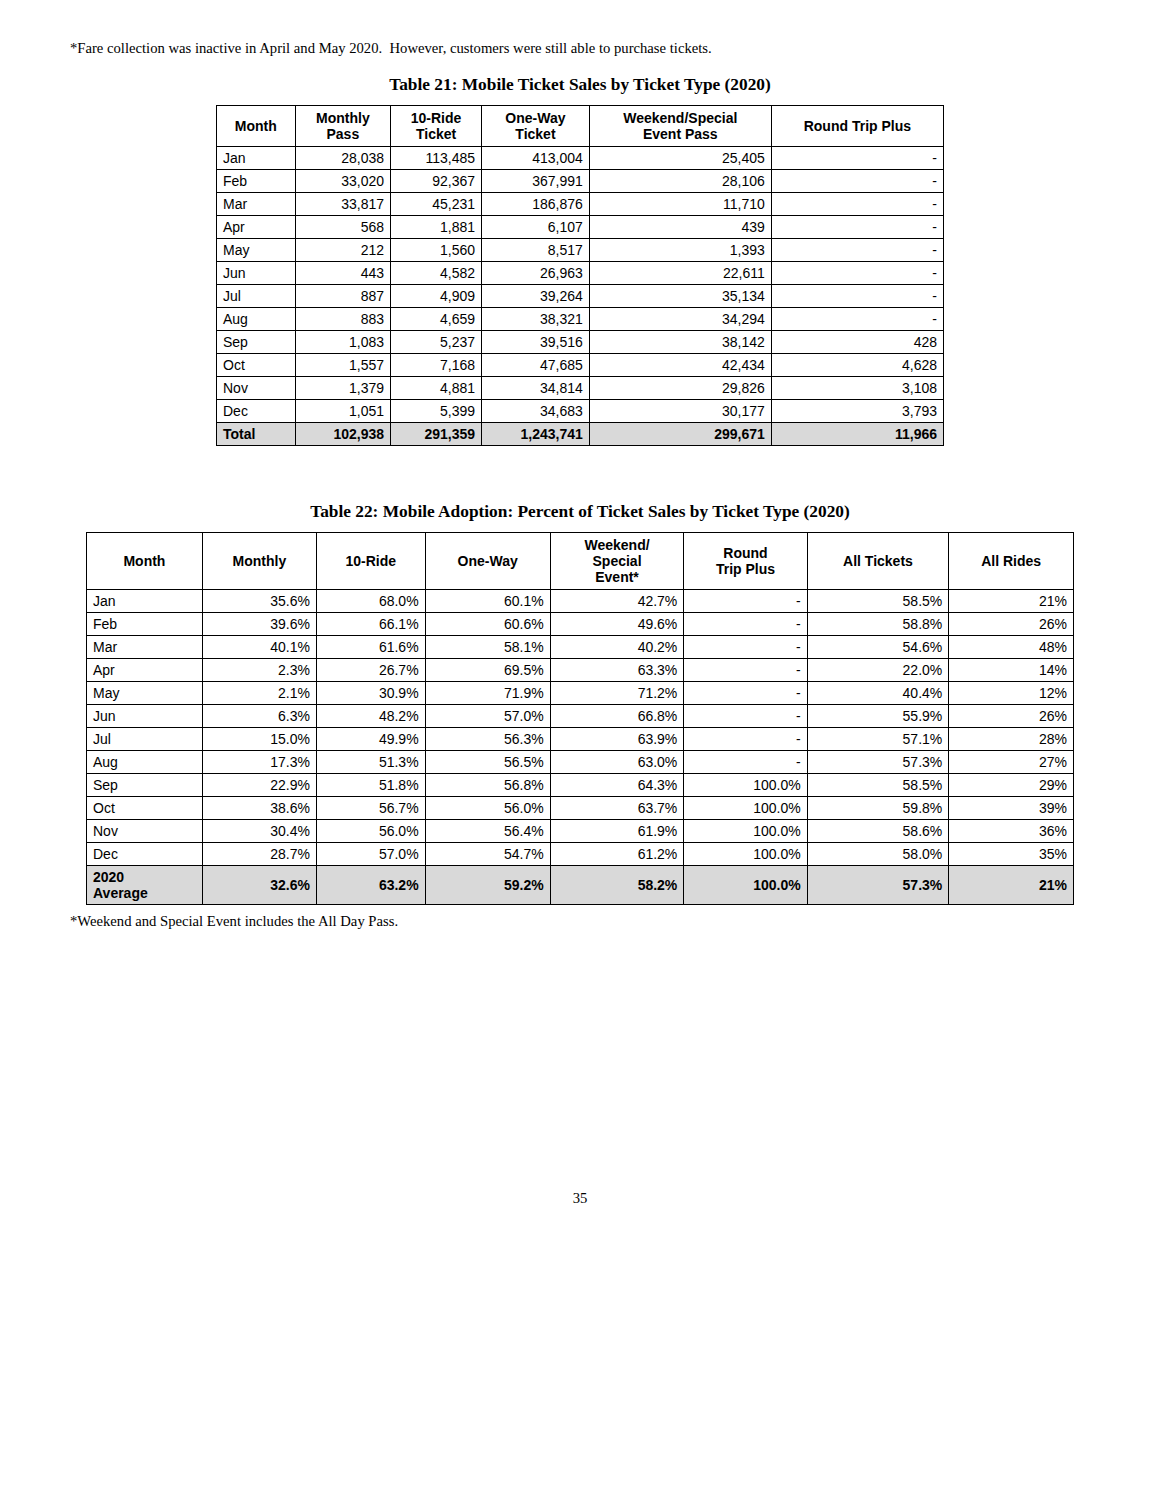*Fare collection was inactive in April and May 2020. However, customers were still able to purchase tickets.
Table 21: Mobile Ticket Sales by Ticket Type (2020)
| Month | Monthly Pass | 10-Ride Ticket | One-Way Ticket | Weekend/Special Event Pass | Round Trip Plus |
| --- | --- | --- | --- | --- | --- |
| Jan | 28,038 | 113,485 | 413,004 | 25,405 | - |
| Feb | 33,020 | 92,367 | 367,991 | 28,106 | - |
| Mar | 33,817 | 45,231 | 186,876 | 11,710 | - |
| Apr | 568 | 1,881 | 6,107 | 439 | - |
| May | 212 | 1,560 | 8,517 | 1,393 | - |
| Jun | 443 | 4,582 | 26,963 | 22,611 | - |
| Jul | 887 | 4,909 | 39,264 | 35,134 | - |
| Aug | 883 | 4,659 | 38,321 | 34,294 | - |
| Sep | 1,083 | 5,237 | 39,516 | 38,142 | 428 |
| Oct | 1,557 | 7,168 | 47,685 | 42,434 | 4,628 |
| Nov | 1,379 | 4,881 | 34,814 | 29,826 | 3,108 |
| Dec | 1,051 | 5,399 | 34,683 | 30,177 | 3,793 |
| Total | 102,938 | 291,359 | 1,243,741 | 299,671 | 11,966 |
Table 22: Mobile Adoption: Percent of Ticket Sales by Ticket Type (2020)
| Month | Monthly | 10-Ride | One-Way | Weekend/ Special Event* | Round Trip Plus | All Tickets | All Rides |
| --- | --- | --- | --- | --- | --- | --- | --- |
| Jan | 35.6% | 68.0% | 60.1% | 42.7% | - | 58.5% | 21% |
| Feb | 39.6% | 66.1% | 60.6% | 49.6% | - | 58.8% | 26% |
| Mar | 40.1% | 61.6% | 58.1% | 40.2% | - | 54.6% | 48% |
| Apr | 2.3% | 26.7% | 69.5% | 63.3% | - | 22.0% | 14% |
| May | 2.1% | 30.9% | 71.9% | 71.2% | - | 40.4% | 12% |
| Jun | 6.3% | 48.2% | 57.0% | 66.8% | - | 55.9% | 26% |
| Jul | 15.0% | 49.9% | 56.3% | 63.9% | - | 57.1% | 28% |
| Aug | 17.3% | 51.3% | 56.5% | 63.0% | - | 57.3% | 27% |
| Sep | 22.9% | 51.8% | 56.8% | 64.3% | 100.0% | 58.5% | 29% |
| Oct | 38.6% | 56.7% | 56.0% | 63.7% | 100.0% | 59.8% | 39% |
| Nov | 30.4% | 56.0% | 56.4% | 61.9% | 100.0% | 58.6% | 36% |
| Dec | 28.7% | 57.0% | 54.7% | 61.2% | 100.0% | 58.0% | 35% |
| 2020 Average | 32.6% | 63.2% | 59.2% | 58.2% | 100.0% | 57.3% | 21% |
*Weekend and Special Event includes the All Day Pass.
35